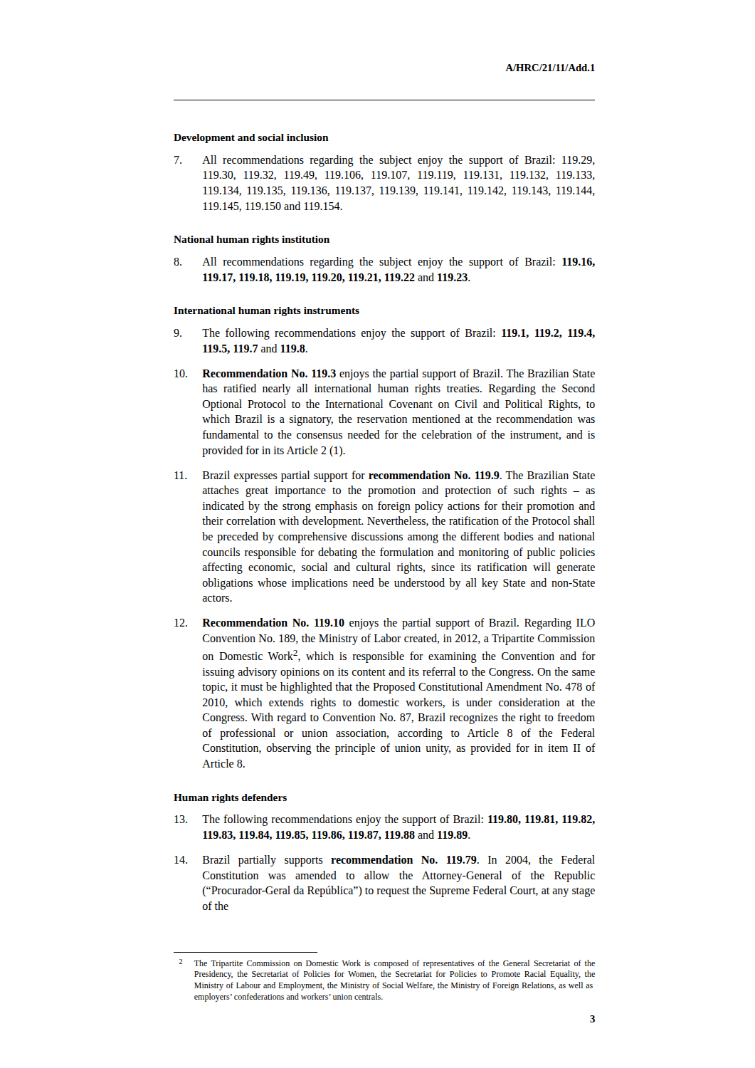A/HRC/21/11/Add.1
Development and social inclusion
7. All recommendations regarding the subject enjoy the support of Brazil: 119.29, 119.30, 119.32, 119.49, 119.106, 119.107, 119.119, 119.131, 119.132, 119.133, 119.134, 119.135, 119.136, 119.137, 119.139, 119.141, 119.142, 119.143, 119.144, 119.145, 119.150 and 119.154.
National human rights institution
8. All recommendations regarding the subject enjoy the support of Brazil: 119.16, 119.17, 119.18, 119.19, 119.20, 119.21, 119.22 and 119.23.
International human rights instruments
9. The following recommendations enjoy the support of Brazil: 119.1, 119.2, 119.4, 119.5, 119.7 and 119.8.
10. Recommendation No. 119.3 enjoys the partial support of Brazil. The Brazilian State has ratified nearly all international human rights treaties. Regarding the Second Optional Protocol to the International Covenant on Civil and Political Rights, to which Brazil is a signatory, the reservation mentioned at the recommendation was fundamental to the consensus needed for the celebration of the instrument, and is provided for in its Article 2 (1).
11. Brazil expresses partial support for recommendation No. 119.9. The Brazilian State attaches great importance to the promotion and protection of such rights – as indicated by the strong emphasis on foreign policy actions for their promotion and their correlation with development. Nevertheless, the ratification of the Protocol shall be preceded by comprehensive discussions among the different bodies and national councils responsible for debating the formulation and monitoring of public policies affecting economic, social and cultural rights, since its ratification will generate obligations whose implications need be understood by all key State and non-State actors.
12. Recommendation No. 119.10 enjoys the partial support of Brazil. Regarding ILO Convention No. 189, the Ministry of Labor created, in 2012, a Tripartite Commission on Domestic Work2, which is responsible for examining the Convention and for issuing advisory opinions on its content and its referral to the Congress. On the same topic, it must be highlighted that the Proposed Constitutional Amendment No. 478 of 2010, which extends rights to domestic workers, is under consideration at the Congress. With regard to Convention No. 87, Brazil recognizes the right to freedom of professional or union association, according to Article 8 of the Federal Constitution, observing the principle of union unity, as provided for in item II of Article 8.
Human rights defenders
13. The following recommendations enjoy the support of Brazil: 119.80, 119.81, 119.82, 119.83, 119.84, 119.85, 119.86, 119.87, 119.88 and 119.89.
14. Brazil partially supports recommendation No. 119.79. In 2004, the Federal Constitution was amended to allow the Attorney-General of the Republic (“Procurador-Geral da República”) to request the Supreme Federal Court, at any stage of the
2 The Tripartite Commission on Domestic Work is composed of representatives of the General Secretariat of the Presidency, the Secretariat of Policies for Women, the Secretariat for Policies to Promote Racial Equality, the Ministry of Labour and Employment, the Ministry of Social Welfare, the Ministry of Foreign Relations, as well as employers’ confederations and workers’ union centrals.
3